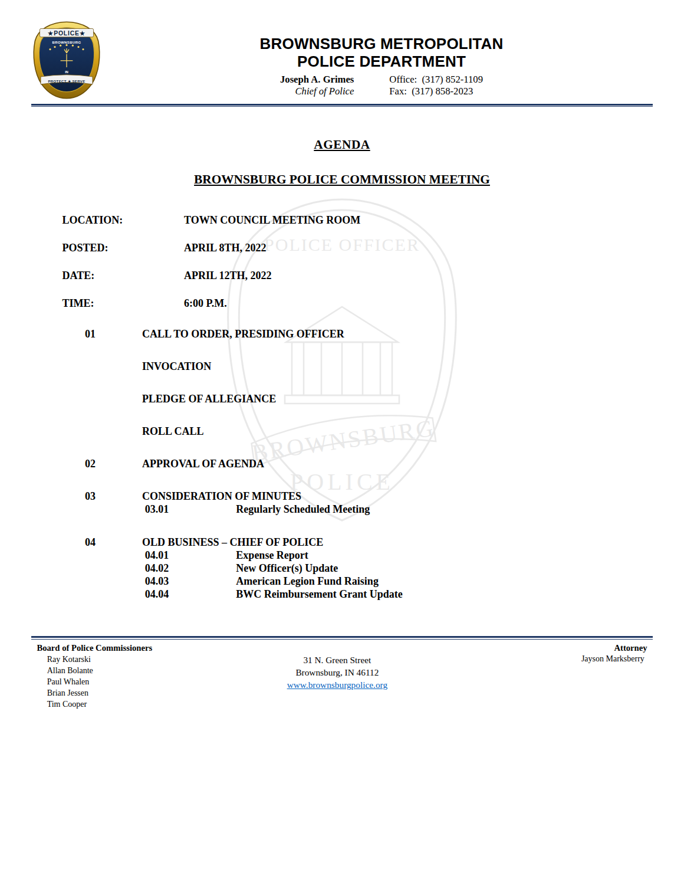POLICE OFFICER BROWNSBURG POLICE
★POLICE★ BROWNSBURG IN PROTECT ★ SERVE
BROWNSBURG METROPOLITAN
POLICE DEPARTMENT
Joseph A. Grimes
Chief of Police
Office: (317) 852-1109
Fax: (317) 858-2023
AGENDA
BROWNSBURG POLICE COMMISSION MEETING
| LOCATION: | TOWN COUNCIL MEETING ROOM |
| POSTED: | APRIL 8TH, 2022 |
| DATE: | APRIL 12TH, 2022 |
| TIME: | 6:00 P.M. |
| 01 | CALL TO ORDER, PRESIDING OFFICER |
| | INVOCATION |
| | PLEDGE OF ALLEGIANCE |
| | ROLL CALL |
| 02 | APPROVAL OF AGENDA |
| 03 | CONSIDERATION OF MINUTES |
| | / 03.01 / Regularly Scheduled Meeting / |
| 04 | OLD BUSINESS – CHIEF OF POLICE |
| | / 04.01 / Expense Report / / 04.02 / New Officer(s) Update / / 04.03 / American Legion Fund Raising / / 04.04 / BWC Reimbursement Grant Update / |
Board of Police Commissioners
Attorney
Ray Kotarski
Allan Bolante
Paul Whalen
Brian Jessen
Tim Cooper
31 N. Green Street
Brownsburg, IN 46112
www.brownsburgpolice.org
Jayson Marksberry